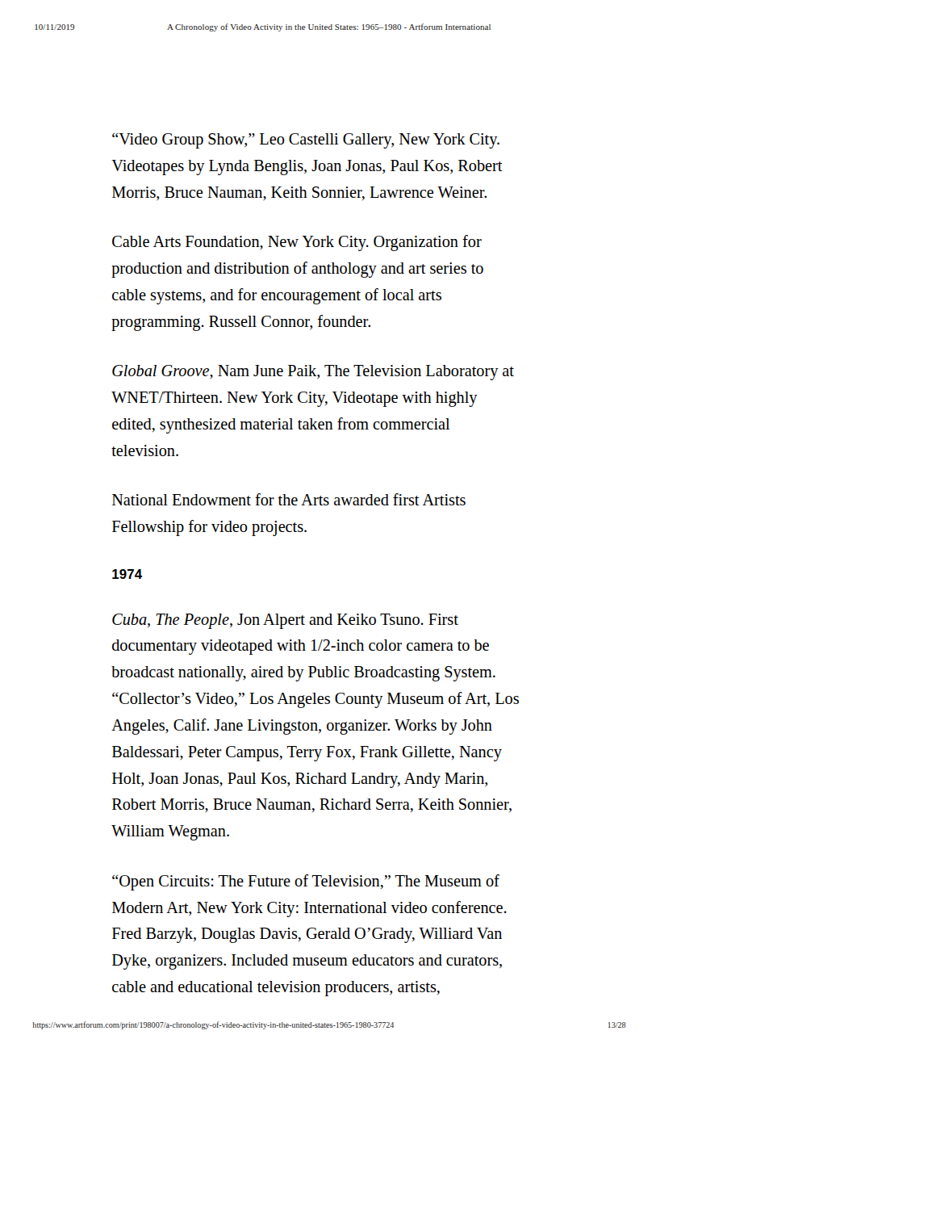10/11/2019
A Chronology of Video Activity in the United States: 1965–1980 - Artforum International
“Video Group Show,” Leo Castelli Gallery, New York City. Videotapes by Lynda Benglis, Joan Jonas, Paul Kos, Robert Morris, Bruce Nauman, Keith Sonnier, Lawrence Weiner.
Cable Arts Foundation, New York City. Organization for production and distribution of anthology and art series to cable systems, and for encouragement of local arts programming. Russell Connor, founder.
Global Groove, Nam June Paik, The Television Laboratory at WNET/Thirteen. New York City, Videotape with highly edited, synthesized material taken from commercial television.
National Endowment for the Arts awarded first Artists Fellowship for video projects.
1974
Cuba, The People, Jon Alpert and Keiko Tsuno. First documentary videotaped with 1/2-inch color camera to be broadcast nationally, aired by Public Broadcasting System. “Collector’s Video,” Los Angeles County Museum of Art, Los Angeles, Calif. Jane Livingston, organizer. Works by John Baldessari, Peter Campus, Terry Fox, Frank Gillette, Nancy Holt, Joan Jonas, Paul Kos, Richard Landry, Andy Marin, Robert Morris, Bruce Nauman, Richard Serra, Keith Sonnier, William Wegman.
“Open Circuits: The Future of Television,” The Museum of Modern Art, New York City: International video conference. Fred Barzyk, Douglas Davis, Gerald O’Grady, Williard Van Dyke, organizers. Included museum educators and curators, cable and educational television producers, artists,
https://www.artforum.com/print/198007/a-chronology-of-video-activity-in-the-united-states-1965-1980-37724
13/28